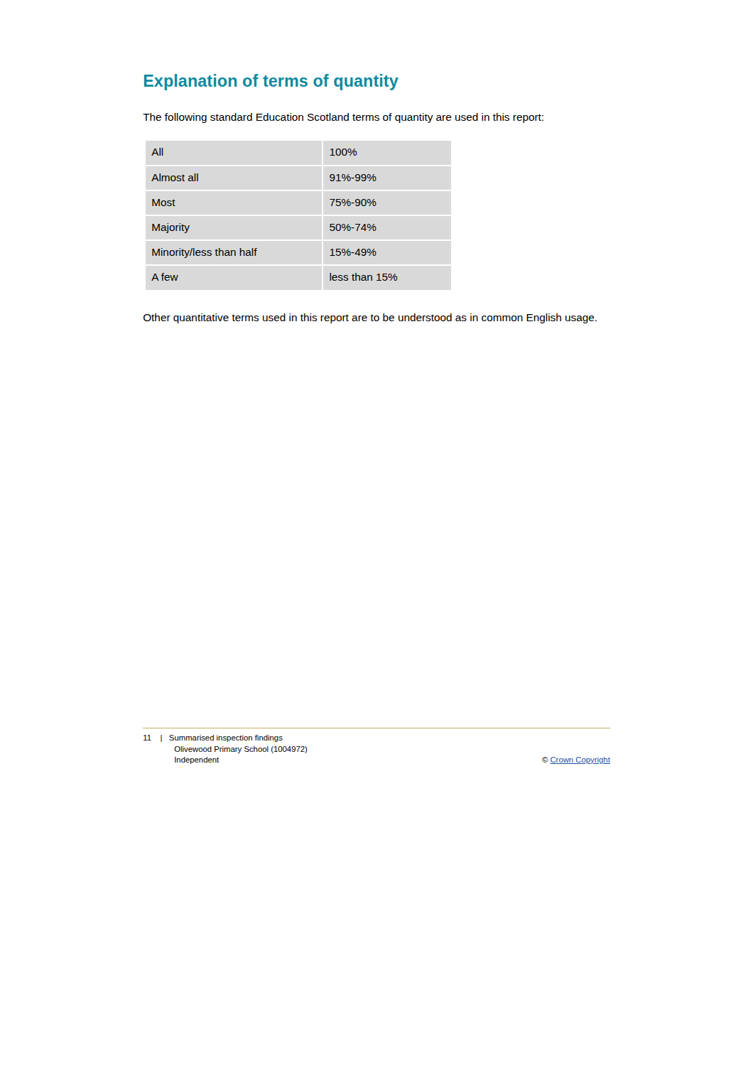Explanation of terms of quantity
The following standard Education Scotland terms of quantity are used in this report:
| All | 100% |
| Almost all | 91%-99% |
| Most | 75%-90% |
| Majority | 50%-74% |
| Minority/less than half | 15%-49% |
| A few | less than 15% |
Other quantitative terms used in this report are to be understood as in common English usage.
11 | Summarised inspection findings Olivewood Primary School (1004972) Independent
© Crown Copyright